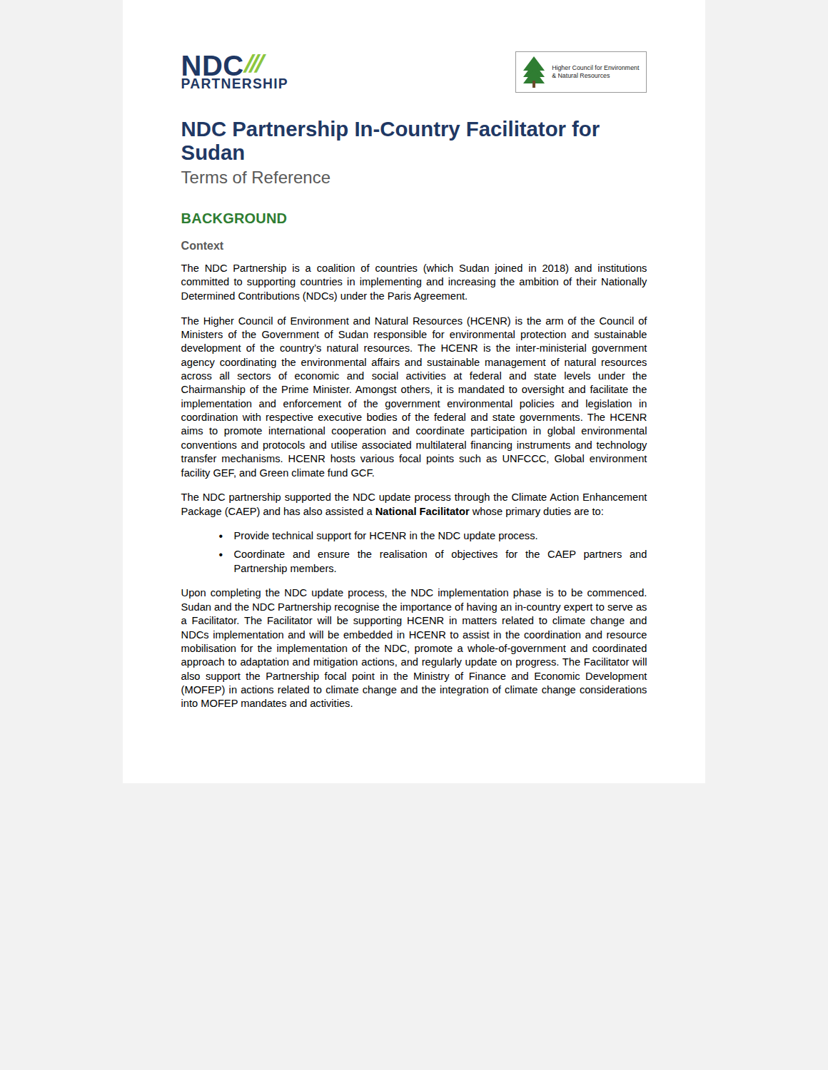NDC/// PARTNERSHIP
Higher Council for Environment & Natural Resources
NDC Partnership In-Country Facilitator for Sudan
Terms of Reference
BACKGROUND
Context
The NDC Partnership is a coalition of countries (which Sudan joined in 2018) and institutions committed to supporting countries in implementing and increasing the ambition of their Nationally Determined Contributions (NDCs) under the Paris Agreement.
The Higher Council of Environment and Natural Resources (HCENR) is the arm of the Council of Ministers of the Government of Sudan responsible for environmental protection and sustainable development of the country’s natural resources. The HCENR is the inter-ministerial government agency coordinating the environmental affairs and sustainable management of natural resources across all sectors of economic and social activities at federal and state levels under the Chairmanship of the Prime Minister. Amongst others, it is mandated to oversight and facilitate the implementation and enforcement of the government environmental policies and legislation in coordination with respective executive bodies of the federal and state governments. The HCENR aims to promote international cooperation and coordinate participation in global environmental conventions and protocols and utilise associated multilateral financing instruments and technology transfer mechanisms. HCENR hosts various focal points such as UNFCCC, Global environment facility GEF, and Green climate fund GCF.
The NDC partnership supported the NDC update process through the Climate Action Enhancement Package (CAEP) and has also assisted a National Facilitator whose primary duties are to:
Provide technical support for HCENR in the NDC update process.
Coordinate and ensure the realisation of objectives for the CAEP partners and Partnership members.
Upon completing the NDC update process, the NDC implementation phase is to be commenced. Sudan and the NDC Partnership recognise the importance of having an in-country expert to serve as a Facilitator. The Facilitator will be supporting HCENR in matters related to climate change and NDCs implementation and will be embedded in HCENR to assist in the coordination and resource mobilisation for the implementation of the NDC, promote a whole-of-government and coordinated approach to adaptation and mitigation actions, and regularly update on progress. The Facilitator will also support the Partnership focal point in the Ministry of Finance and Economic Development (MOFEP) in actions related to climate change and the integration of climate change considerations into MOFEP mandates and activities.